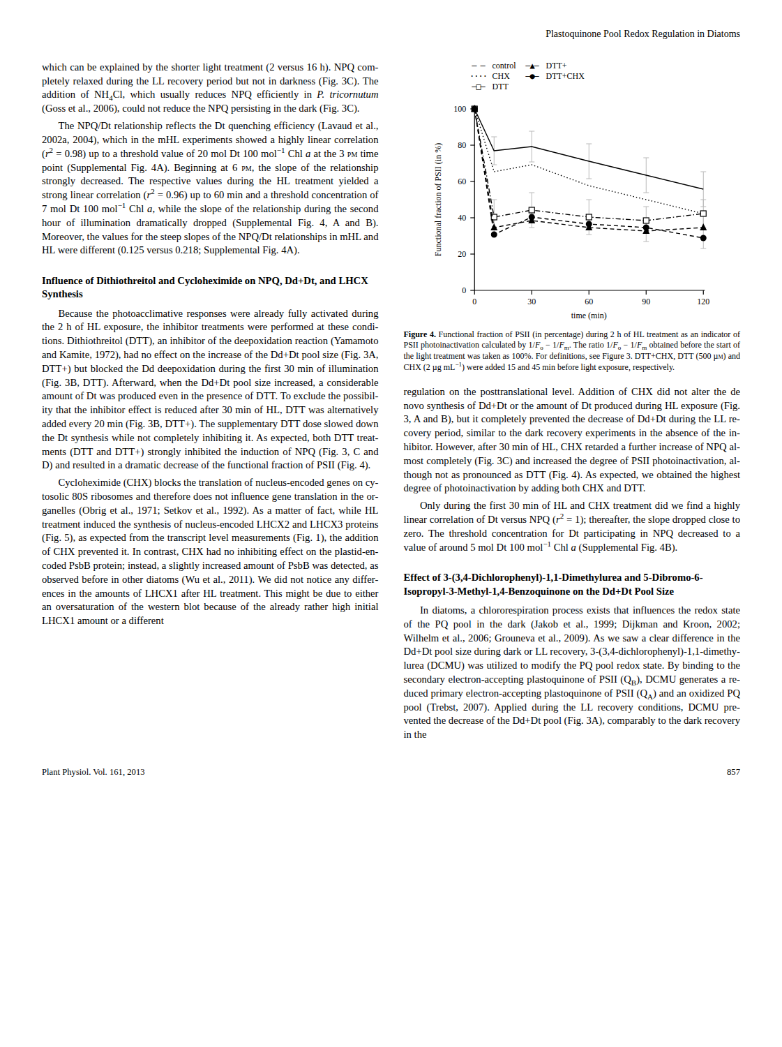Plastoquinone Pool Redox Regulation in Diatoms
which can be explained by the shorter light treatment (2 versus 16 h). NPQ completely relaxed during the LL recovery period but not in darkness (Fig. 3C). The addition of NH4Cl, which usually reduces NPQ efficiently in P. tricornutum (Goss et al., 2006), could not reduce the NPQ persisting in the dark (Fig. 3C).
The NPQ/Dt relationship reflects the Dt quenching efficiency (Lavaud et al., 2002a, 2004), which in the mHL experiments showed a highly linear correlation (r2 = 0.98) up to a threshold value of 20 mol Dt 100 mol−1 Chl a at the 3 pm time point (Supplemental Fig. 4A). Beginning at 6 pm, the slope of the relationship strongly decreased. The respective values during the HL treatment yielded a strong linear correlation (r2 = 0.96) up to 60 min and a threshold concentration of 7 mol Dt 100 mol−1 Chl a, while the slope of the relationship during the second hour of illumination dramatically dropped (Supplemental Fig. 4, A and B). Moreover, the values for the steep slopes of the NPQ/Dt relationships in mHL and HL were different (0.125 versus 0.218; Supplemental Fig. 4A).
Influence of Dithiothreitol and Cycloheximide on NPQ, Dd+Dt, and LHCX Synthesis
Because the photoacclimative responses were already fully activated during the 2 h of HL exposure, the inhibitor treatments were performed at these conditions. Dithiothreitol (DTT), an inhibitor of the deepoxidation reaction (Yamamoto and Kamite, 1972), had no effect on the increase of the Dd+Dt pool size (Fig. 3A, DTT+) but blocked the Dd deepoxidation during the first 30 min of illumination (Fig. 3B, DTT). Afterward, when the Dd+Dt pool size increased, a considerable amount of Dt was produced even in the presence of DTT. To exclude the possibility that the inhibitor effect is reduced after 30 min of HL, DTT was alternatively added every 20 min (Fig. 3B, DTT+). The supplementary DTT dose slowed down the Dt synthesis while not completely inhibiting it. As expected, both DTT treatments (DTT and DTT+) strongly inhibited the induction of NPQ (Fig. 3, C and D) and resulted in a dramatic decrease of the functional fraction of PSII (Fig. 4).
Cycloheximide (CHX) blocks the translation of nucleus-encoded genes on cytosolic 80S ribosomes and therefore does not influence gene translation in the organelles (Obrig et al., 1971; Setkov et al., 1992). As a matter of fact, while HL treatment induced the synthesis of nucleus-encoded LHCX2 and LHCX3 proteins (Fig. 5), as expected from the transcript level measurements (Fig. 1), the addition of CHX prevented it. In contrast, CHX had no inhibiting effect on the plastid-encoded PsbB protein; instead, a slightly increased amount of PsbB was detected, as observed before in other diatoms (Wu et al., 2011). We did not notice any differences in the amounts of LHCX1 after HL treatment. This might be due to either an oversaturation of the western blot because of the already rather high initial LHCX1 amount or a different
| – – control | –▲– DTT+ |
| ···· CHX | –●– DTT+CHX |
| –□– DTT | |
0 20 40 60 80 100 0 30 60 90 120 Functional fraction of PSII (in %) time (min)
Figure 4. Functional fraction of PSII (in percentage) during 2 h of HL treatment as an indicator of PSII photoinactivation calculated by 1/Fo − 1/Fm. The ratio 1/Fo − 1/Fm obtained before the start of the light treatment was taken as 100%. For definitions, see Figure 3. DTT+CHX, DTT (500 µm) and CHX (2 µg mL−1) were added 15 and 45 min before light exposure, respectively.
regulation on the posttranslational level. Addition of CHX did not alter the de novo synthesis of Dd+Dt or the amount of Dt produced during HL exposure (Fig. 3, A and B), but it completely prevented the decrease of Dd+Dt during the LL recovery period, similar to the dark recovery experiments in the absence of the inhibitor. However, after 30 min of HL, CHX retarded a further increase of NPQ almost completely (Fig. 3C) and increased the degree of PSII photoinactivation, although not as pronounced as DTT (Fig. 4). As expected, we obtained the highest degree of photoinactivation by adding both CHX and DTT.
Only during the first 30 min of HL and CHX treatment did we find a highly linear correlation of Dt versus NPQ (r2 = 1); thereafter, the slope dropped close to zero. The threshold concentration for Dt participating in NPQ decreased to a value of around 5 mol Dt 100 mol−1 Chl a (Supplemental Fig. 4B).
Effect of 3-(3,4-Dichlorophenyl)-1,1-Dimethylurea and 5-Dibromo-6-Isopropyl-3-Methyl-1,4-Benzoquinone on the Dd+Dt Pool Size
In diatoms, a chlororespiration process exists that influences the redox state of the PQ pool in the dark (Jakob et al., 1999; Dijkman and Kroon, 2002; Wilhelm et al., 2006; Grouneva et al., 2009). As we saw a clear difference in the Dd+Dt pool size during dark or LL recovery, 3-(3,4-dichlorophenyl)-1,1-dimethylurea (DCMU) was utilized to modify the PQ pool redox state. By binding to the secondary electron-accepting plastoquinone of PSII (QB), DCMU generates a reduced primary electron-accepting plastoquinone of PSII (QA) and an oxidized PQ pool (Trebst, 2007). Applied during the LL recovery conditions, DCMU prevented the decrease of the Dd+Dt pool (Fig. 3A), comparably to the dark recovery in the
Plant Physiol. Vol. 161, 2013
857